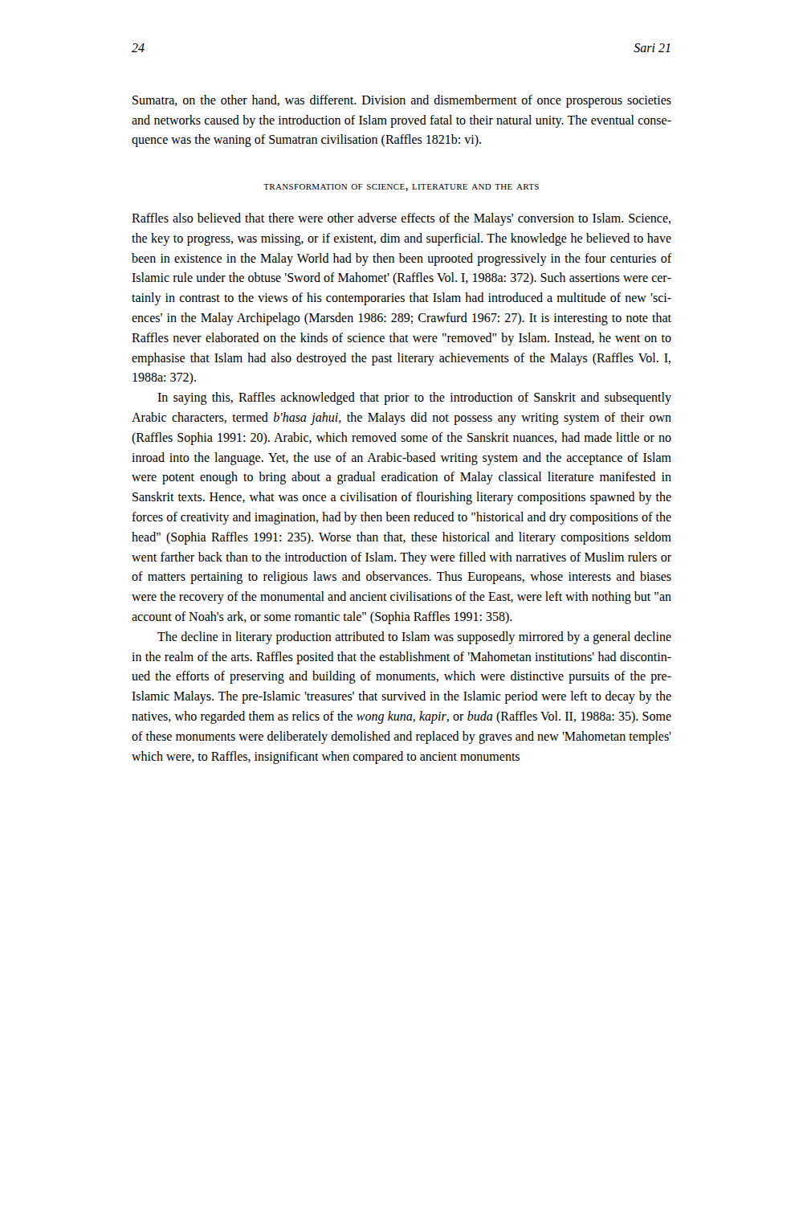24 Sari 21
Sumatra, on the other hand, was different. Division and dismemberment of once prosperous societies and networks caused by the introduction of Islam proved fatal to their natural unity. The eventual consequence was the waning of Sumatran civilisation (Raffles 1821b: vi).
Transformation of Science, Literature and the Arts
Raffles also believed that there were other adverse effects of the Malays' conversion to Islam. Science, the key to progress, was missing, or if existent, dim and superficial. The knowledge he believed to have been in existence in the Malay World had by then been uprooted progressively in the four centuries of Islamic rule under the obtuse 'Sword of Mahomet' (Raffles Vol. I, 1988a: 372). Such assertions were certainly in contrast to the views of his contemporaries that Islam had introduced a multitude of new 'sciences' in the Malay Archipelago (Marsden 1986: 289; Crawfurd 1967: 27). It is interesting to note that Raffles never elaborated on the kinds of science that were "removed" by Islam. Instead, he went on to emphasise that Islam had also destroyed the past literary achievements of the Malays (Raffles Vol. I, 1988a: 372).
In saying this, Raffles acknowledged that prior to the introduction of Sanskrit and subsequently Arabic characters, termed b'hasa jahui, the Malays did not possess any writing system of their own (Raffles Sophia 1991: 20). Arabic, which removed some of the Sanskrit nuances, had made little or no inroad into the language. Yet, the use of an Arabic-based writing system and the acceptance of Islam were potent enough to bring about a gradual eradication of Malay classical literature manifested in Sanskrit texts. Hence, what was once a civilisation of flourishing literary compositions spawned by the forces of creativity and imagination, had by then been reduced to "historical and dry compositions of the head" (Sophia Raffles 1991: 235). Worse than that, these historical and literary compositions seldom went farther back than to the introduction of Islam. They were filled with narratives of Muslim rulers or of matters pertaining to religious laws and observances. Thus Europeans, whose interests and biases were the recovery of the monumental and ancient civilisations of the East, were left with nothing but "an account of Noah's ark, or some romantic tale" (Sophia Raffles 1991: 358).
The decline in literary production attributed to Islam was supposedly mirrored by a general decline in the realm of the arts. Raffles posited that the establishment of 'Mahometan institutions' had discontinued the efforts of preserving and building of monuments, which were distinctive pursuits of the pre-Islamic Malays. The pre-Islamic 'treasures' that survived in the Islamic period were left to decay by the natives, who regarded them as relics of the wong kuna, kapir, or buda (Raffles Vol. II, 1988a: 35). Some of these monuments were deliberately demolished and replaced by graves and new 'Mahometan temples' which were, to Raffles, insignificant when compared to ancient monuments